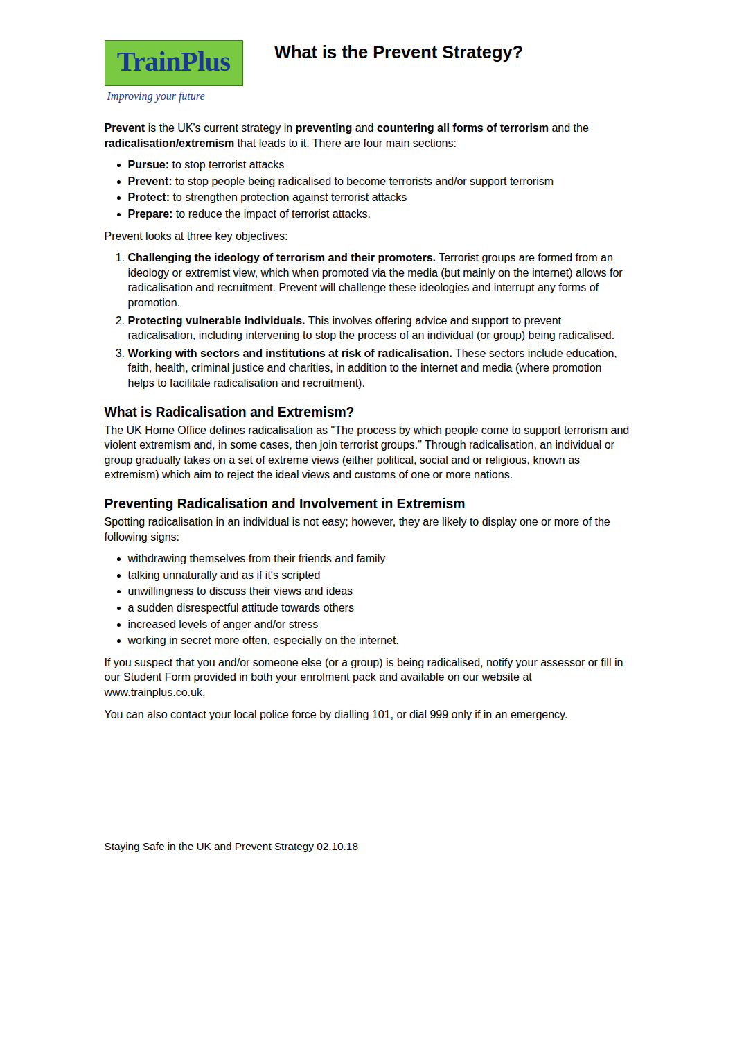TrainPlus
Improving your future
What is the Prevent Strategy?
Prevent is the UK's current strategy in preventing and countering all forms of terrorism and the radicalisation/extremism that leads to it. There are four main sections:
Pursue: to stop terrorist attacks
Prevent: to stop people being radicalised to become terrorists and/or support terrorism
Protect: to strengthen protection against terrorist attacks
Prepare: to reduce the impact of terrorist attacks.
Prevent looks at three key objectives:
Challenging the ideology of terrorism and their promoters. Terrorist groups are formed from an ideology or extremist view, which when promoted via the media (but mainly on the internet) allows for radicalisation and recruitment. Prevent will challenge these ideologies and interrupt any forms of promotion.
Protecting vulnerable individuals. This involves offering advice and support to prevent radicalisation, including intervening to stop the process of an individual (or group) being radicalised.
Working with sectors and institutions at risk of radicalisation. These sectors include education, faith, health, criminal justice and charities, in addition to the internet and media (where promotion helps to facilitate radicalisation and recruitment).
What is Radicalisation and Extremism?
The UK Home Office defines radicalisation as "The process by which people come to support terrorism and violent extremism and, in some cases, then join terrorist groups." Through radicalisation, an individual or group gradually takes on a set of extreme views (either political, social and or religious, known as extremism) which aim to reject the ideal views and customs of one or more nations.
Preventing Radicalisation and Involvement in Extremism
Spotting radicalisation in an individual is not easy; however, they are likely to display one or more of the following signs:
withdrawing themselves from their friends and family
talking unnaturally and as if it's scripted
unwillingness to discuss their views and ideas
a sudden disrespectful attitude towards others
increased levels of anger and/or stress
working in secret more often, especially on the internet.
If you suspect that you and/or someone else (or a group) is being radicalised, notify your assessor or fill in our Student Form provided in both your enrolment pack and available on our website at www.trainplus.co.uk.
You can also contact your local police force by dialling 101, or dial 999 only if in an emergency.
Staying Safe in the UK and Prevent Strategy 02.10.18